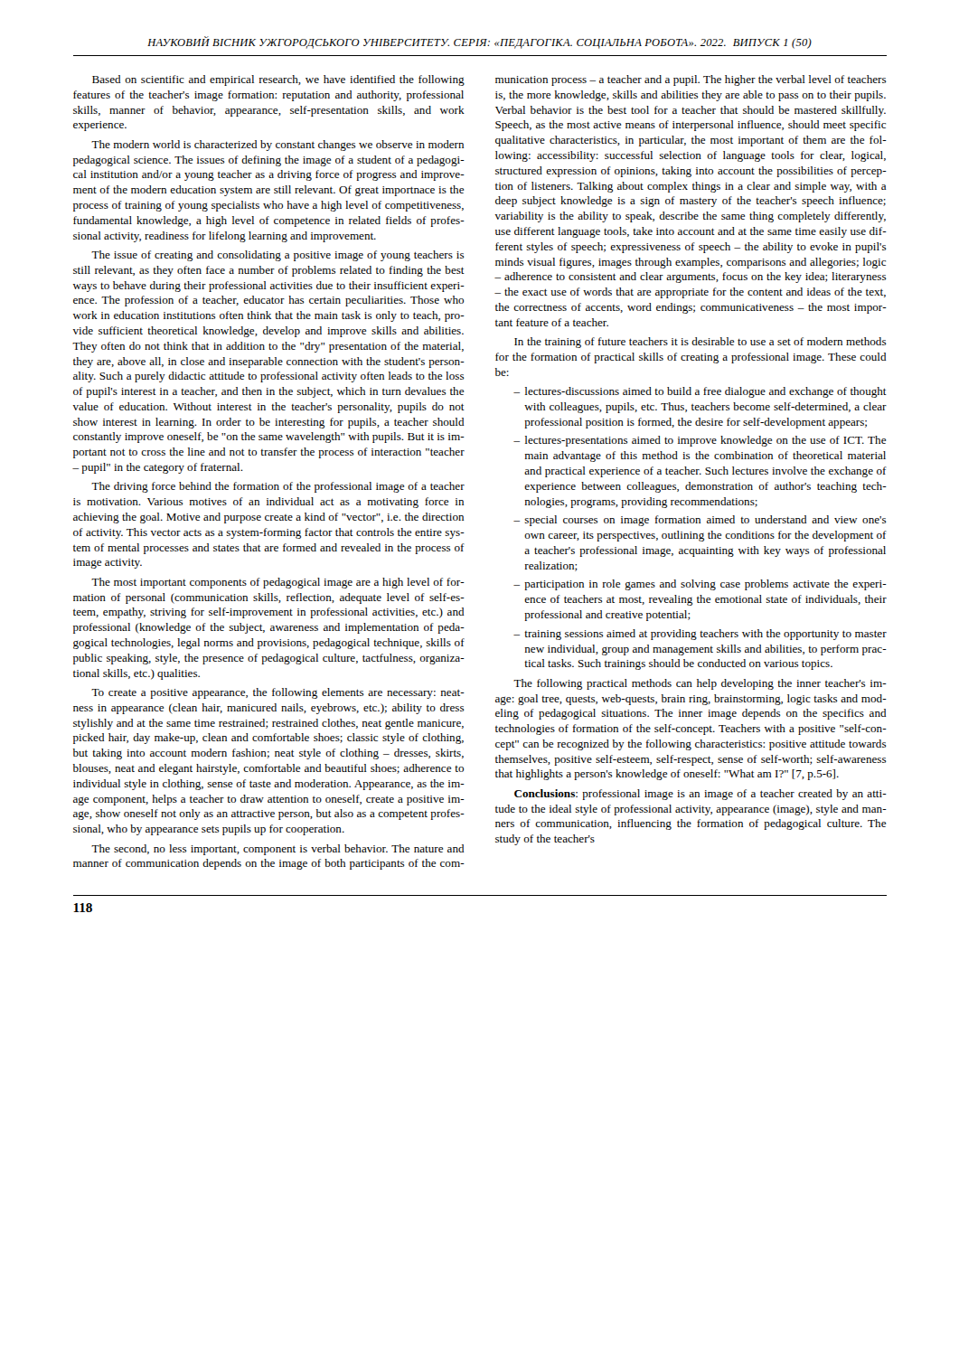НАУКОВИЙ ВІСНИК УЖГОРОДСЬКОГО УНІВЕРСИТЕТУ. СЕРІЯ: «ПЕДАГОГІКА. СОЦІАЛЬНА РОБОТА». 2022. ВИПУСК 1 (50)
Based on scientific and empirical research, we have identified the following features of the teacher's image formation: reputation and authority, professional skills, manner of behavior, appearance, self-presentation skills, and work experience.
The modern world is characterized by constant changes we observe in modern pedagogical science. The issues of defining the image of a student of a pedagogical institution and/or a young teacher as a driving force of progress and improvement of the modern education system are still relevant. Of great importnace is the process of training of young specialists who have a high level of competitiveness, fundamental knowledge, a high level of competence in related fields of professional activity, readiness for lifelong learning and improvement.
The issue of creating and consolidating a positive image of young teachers is still relevant, as they often face a number of problems related to finding the best ways to behave during their professional activities due to their insufficient experience. The profession of a teacher, educator has certain peculiarities. Those who work in education institutions often think that the main task is only to teach, provide sufficient theoretical knowledge, develop and improve skills and abilities. They often do not think that in addition to the "dry" presentation of the material, they are, above all, in close and inseparable connection with the student's personality. Such a purely didactic attitude to professional activity often leads to the loss of pupil's interest in a teacher, and then in the subject, which in turn devalues the value of education. Without interest in the teacher's personality, pupils do not show interest in learning. In order to be interesting for pupils, a teacher should constantly improve oneself, be "on the same wavelength" with pupils. But it is important not to cross the line and not to transfer the process of interaction "teacher – pupil" in the category of fraternal.
The driving force behind the formation of the professional image of a teacher is motivation. Various motives of an individual act as a motivating force in achieving the goal. Motive and purpose create a kind of "vector", i.e. the direction of activity. This vector acts as a system-forming factor that controls the entire system of mental processes and states that are formed and revealed in the process of image activity.
The most important components of pedagogical image are a high level of formation of personal (communication skills, reflection, adequate level of self-esteem, empathy, striving for self-improvement in professional activities, etc.) and professional (knowledge of the subject, awareness and implementation of pedagogical technologies, legal norms and provisions, pedagogical technique, skills of public speaking, style, the presence of pedagogical culture, tactfulness, organizational skills, etc.) qualities.
To create a positive appearance, the following elements are necessary: neatness in appearance (clean hair, manicured nails, eyebrows, etc.); ability to dress stylishly and at the same time restrained; restrained clothes, neat gentle manicure, picked hair, day make-up, clean and comfortable shoes; classic style of clothing, but taking into account modern fashion; neat style of clothing – dresses, skirts, blouses, neat and elegant hairstyle, comfortable and beautiful shoes; adherence to individual style in clothing, sense of taste and moderation. Appearance, as the image component, helps a teacher to draw attention to oneself, create a positive image, show oneself not only as an attractive person, but also as a competent professional, who by appearance sets pupils up for cooperation.
The second, no less important, component is verbal behavior. The nature and manner of communication depends on the image of both participants of the communication process – a teacher and a pupil. The higher the verbal level of teachers is, the more knowledge, skills and abilities they are able to pass on to their pupils. Verbal behavior is the best tool for a teacher that should be mastered skillfully. Speech, as the most active means of interpersonal influence, should meet specific qualitative characteristics, in particular, the most important of them are the following: accessibility: successful selection of language tools for clear, logical, structured expression of opinions, taking into account the possibilities of perception of listeners. Talking about complex things in a clear and simple way, with a deep subject knowledge is a sign of mastery of the teacher's speech influence; variability is the ability to speak, describe the same thing completely differently, use different language tools, take into account and at the same time easily use different styles of speech; expressiveness of speech – the ability to evoke in pupil's minds visual figures, images through examples, comparisons and allegories; logic – adherence to consistent and clear arguments, focus on the key idea; literaryness – the exact use of words that are appropriate for the content and ideas of the text, the correctness of accents, word endings; communicativeness – the most important feature of a teacher.
In the training of future teachers it is desirable to use a set of modern methods for the formation of practical skills of creating a professional image. These could be:
lectures-discussions aimed to build a free dialogue and exchange of thought with colleagues, pupils, etc. Thus, teachers become self-determined, a clear professional position is formed, the desire for self-development appears;
lectures-presentations aimed to improve knowledge on the use of ICT. The main advantage of this method is the combination of theoretical material and practical experience of a teacher. Such lectures involve the exchange of experience between colleagues, demonstration of author's teaching technologies, programs, providing recommendations;
special courses on image formation aimed to understand and view one's own career, its perspectives, outlining the conditions for the development of a teacher's professional image, acquainting with key ways of professional realization;
participation in role games and solving case problems activate the experience of teachers at most, revealing the emotional state of individuals, their professional and creative potential;
training sessions aimed at providing teachers with the opportunity to master new individual, group and management skills and abilities, to perform practical tasks. Such trainings should be conducted on various topics.
The following practical methods can help developing the inner teacher's image: goal tree, quests, web-quests, brain ring, brainstorming, logic tasks and modeling of pedagogical situations. The inner image depends on the specifics and technologies of formation of the self-concept. Teachers with a positive "self-concept" can be recognized by the following characteristics: positive attitude towards themselves, positive self-esteem, self-respect, sense of self-worth; self-awareness that highlights a person's knowledge of oneself: "What am I?" [7, p.5-6].
Conclusions: professional image is an image of a teacher created by an attitude to the ideal style of professional activity, appearance (image), style and manners of communication, influencing the formation of pedagogical culture. The study of the teacher's
118